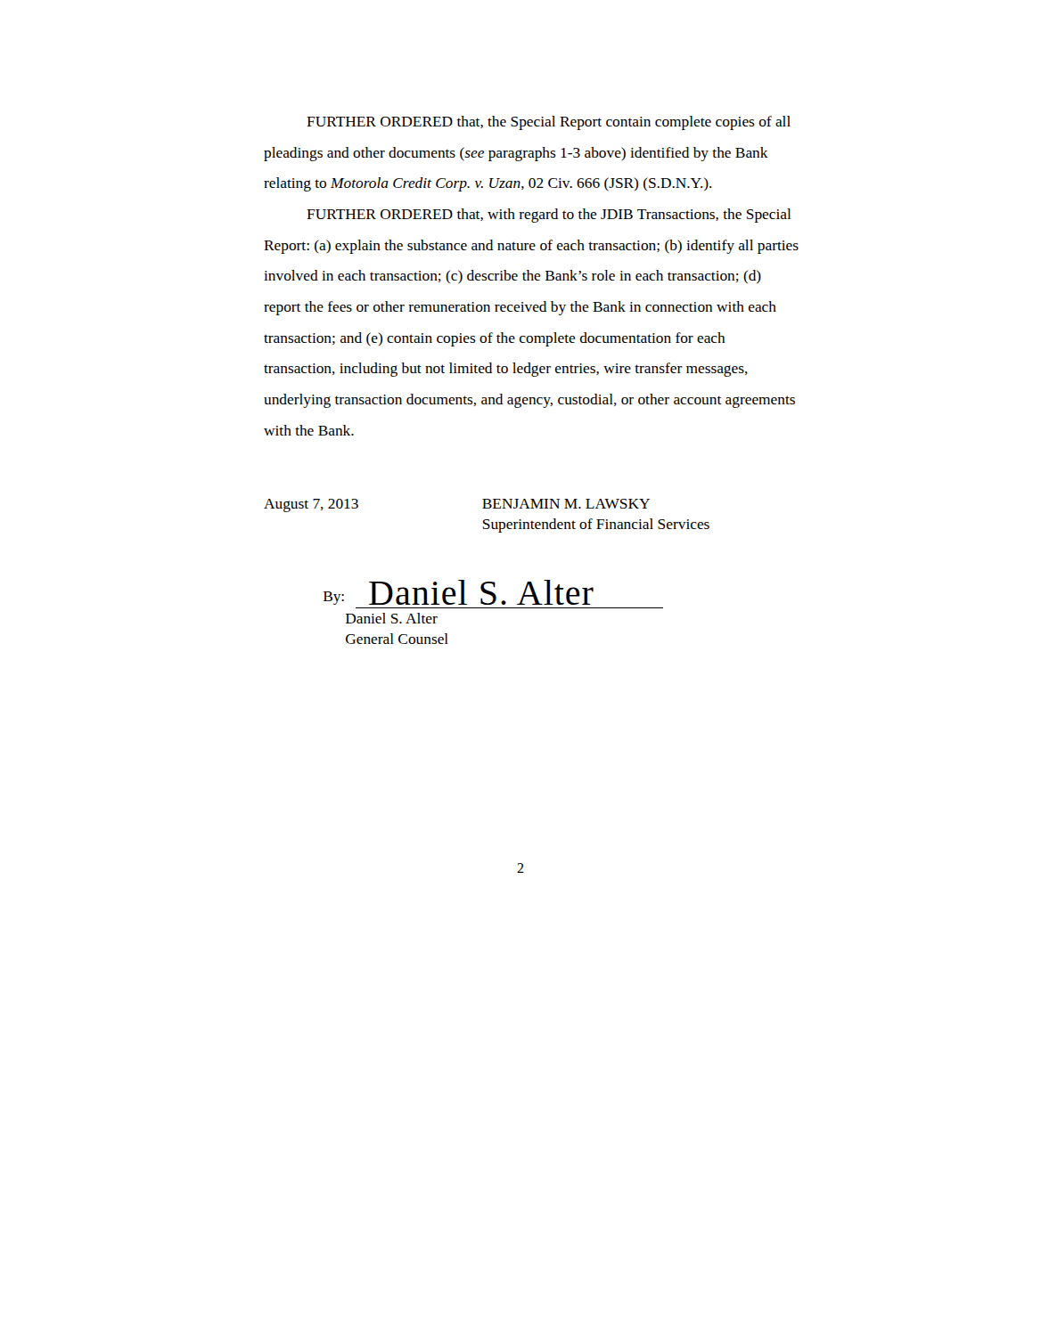FURTHER ORDERED that, the Special Report contain complete copies of all pleadings and other documents (see paragraphs 1-3 above) identified by the Bank relating to Motorola Credit Corp. v. Uzan, 02 Civ. 666 (JSR) (S.D.N.Y.).
FURTHER ORDERED that, with regard to the JDIB Transactions, the Special Report: (a) explain the substance and nature of each transaction; (b) identify all parties involved in each transaction; (c) describe the Bank’s role in each transaction; (d) report the fees or other remuneration received by the Bank in connection with each transaction; and (e) contain copies of the complete documentation for each transaction, including but not limited to ledger entries, wire transfer messages, underlying transaction documents, and agency, custodial, or other account agreements with the Bank.
August 7, 2013
BENJAMIN M. LAWSKY
Superintendent of Financial Services
By:
Daniel S. Alter
Daniel S. Alter
General Counsel
2